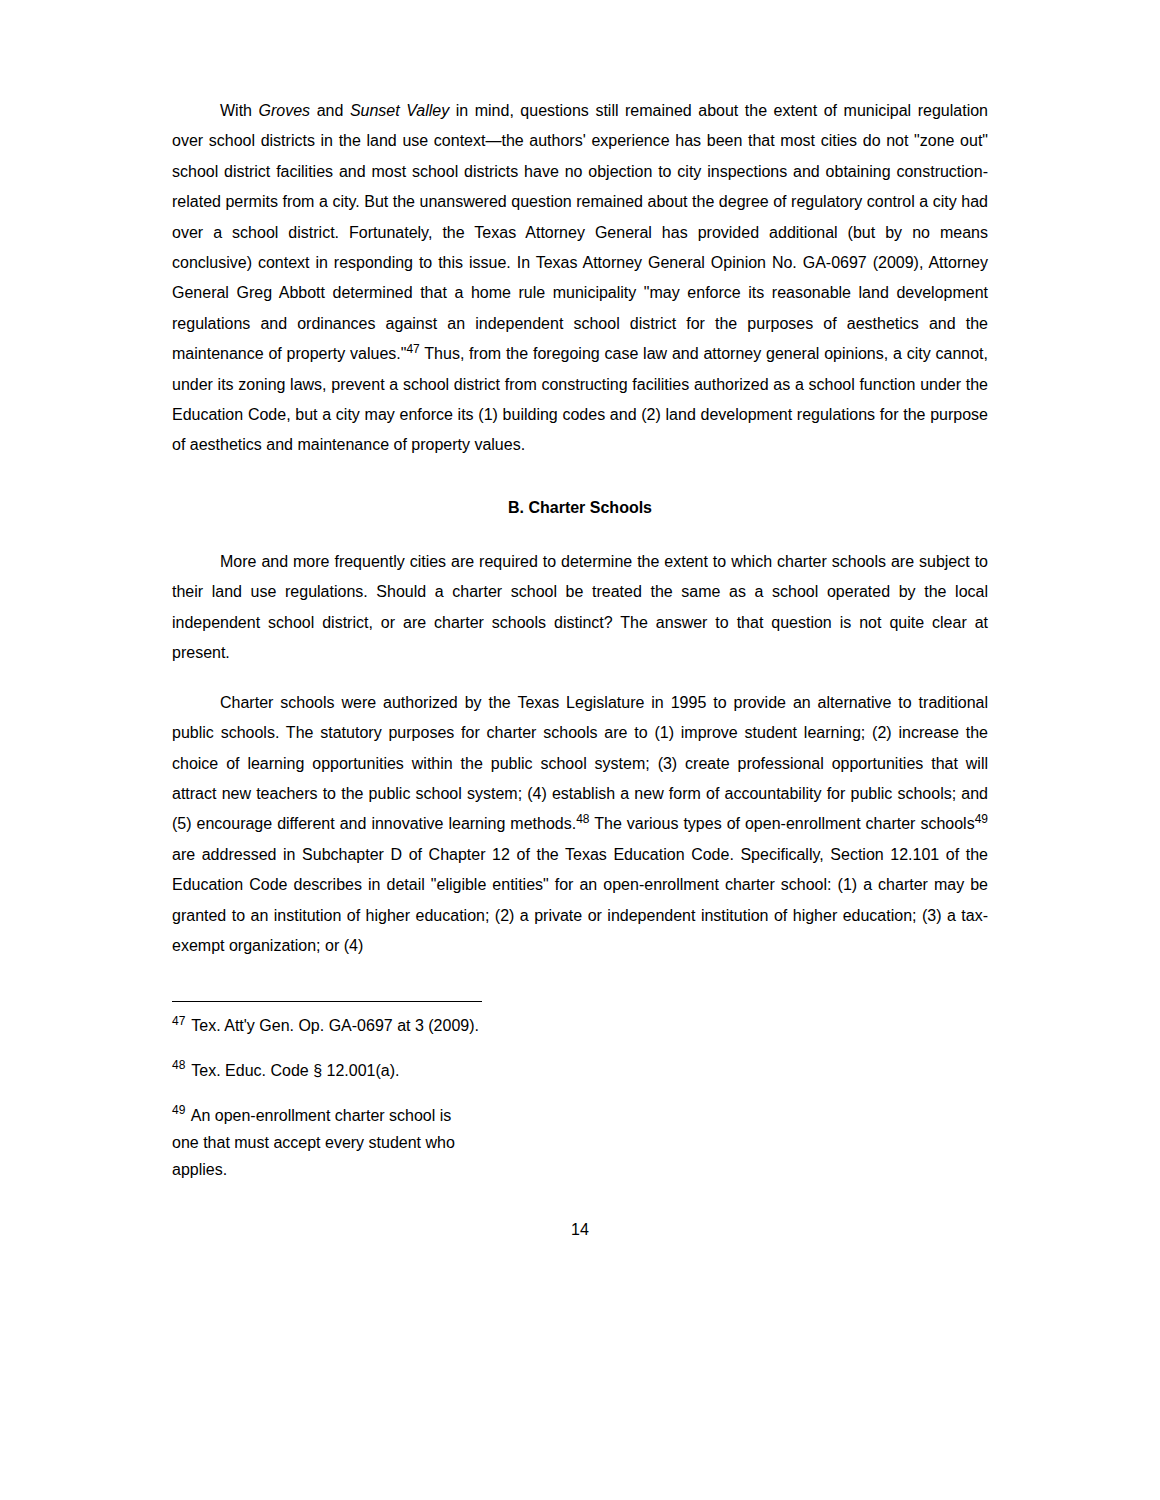With Groves and Sunset Valley in mind, questions still remained about the extent of municipal regulation over school districts in the land use context—the authors' experience has been that most cities do not "zone out" school district facilities and most school districts have no objection to city inspections and obtaining construction-related permits from a city. But the unanswered question remained about the degree of regulatory control a city had over a school district. Fortunately, the Texas Attorney General has provided additional (but by no means conclusive) context in responding to this issue. In Texas Attorney General Opinion No. GA-0697 (2009), Attorney General Greg Abbott determined that a home rule municipality "may enforce its reasonable land development regulations and ordinances against an independent school district for the purposes of aesthetics and the maintenance of property values."47 Thus, from the foregoing case law and attorney general opinions, a city cannot, under its zoning laws, prevent a school district from constructing facilities authorized as a school function under the Education Code, but a city may enforce its (1) building codes and (2) land development regulations for the purpose of aesthetics and maintenance of property values.
B. Charter Schools
More and more frequently cities are required to determine the extent to which charter schools are subject to their land use regulations. Should a charter school be treated the same as a school operated by the local independent school district, or are charter schools distinct? The answer to that question is not quite clear at present.
Charter schools were authorized by the Texas Legislature in 1995 to provide an alternative to traditional public schools. The statutory purposes for charter schools are to (1) improve student learning; (2) increase the choice of learning opportunities within the public school system; (3) create professional opportunities that will attract new teachers to the public school system; (4) establish a new form of accountability for public schools; and (5) encourage different and innovative learning methods.48 The various types of open-enrollment charter schools49 are addressed in Subchapter D of Chapter 12 of the Texas Education Code. Specifically, Section 12.101 of the Education Code describes in detail "eligible entities" for an open-enrollment charter school: (1) a charter may be granted to an institution of higher education; (2) a private or independent institution of higher education; (3) a tax-exempt organization; or (4)
47 Tex. Att'y Gen. Op. GA-0697 at 3 (2009).
48 Tex. Educ. Code § 12.001(a).
49 An open-enrollment charter school is one that must accept every student who applies.
14